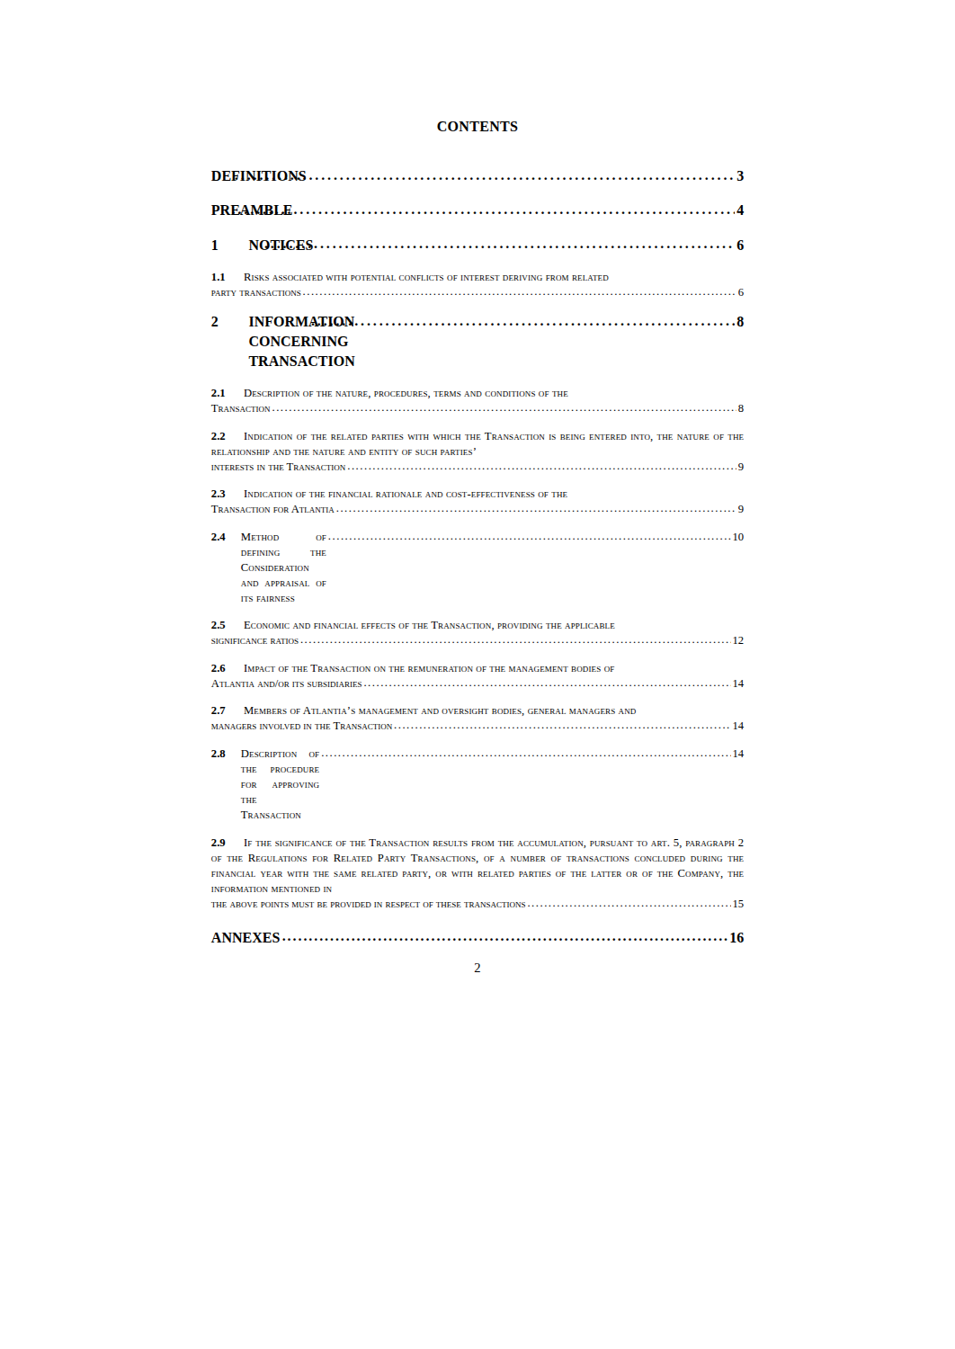Contents
Definitions 3
Preamble 4
1 Notices 6
1.1 Risks associated with potential conflicts of interest deriving from related party transactions 6
2 Information concerning Transaction 8
2.1 Description of the nature, procedures, terms and conditions of the Transaction 8
2.2 Indication of the related parties with which the Transaction is being entered into, the nature of the relationship and the nature and entity of such parties’ interests in the Transaction 9
2.3 Indication of the financial rationale and cost-effectiveness of the Transaction for Atlantia 9
2.4 Method of defining the Consideration and appraisal of its fairness 10
2.5 Economic and financial effects of the Transaction, providing the applicable significance ratios 12
2.6 Impact of the Transaction on the remuneration of the management bodies of Atlantia and/or its subsidiaries 14
2.7 Members of Atlantia’s management and oversight bodies, general managers and managers involved in the Transaction 14
2.8 Description of the procedure for approving the Transaction 14
2.9 If the significance of the Transaction results from the accumulation, pursuant to art. 5, paragraph 2 of the Regulations for Related Party Transactions, of a number of transactions concluded during the financial year with the same related party, or with related parties of the latter or of the Company, the information mentioned in the above points must be provided in respect of these transactions 15
Annexes 16
2